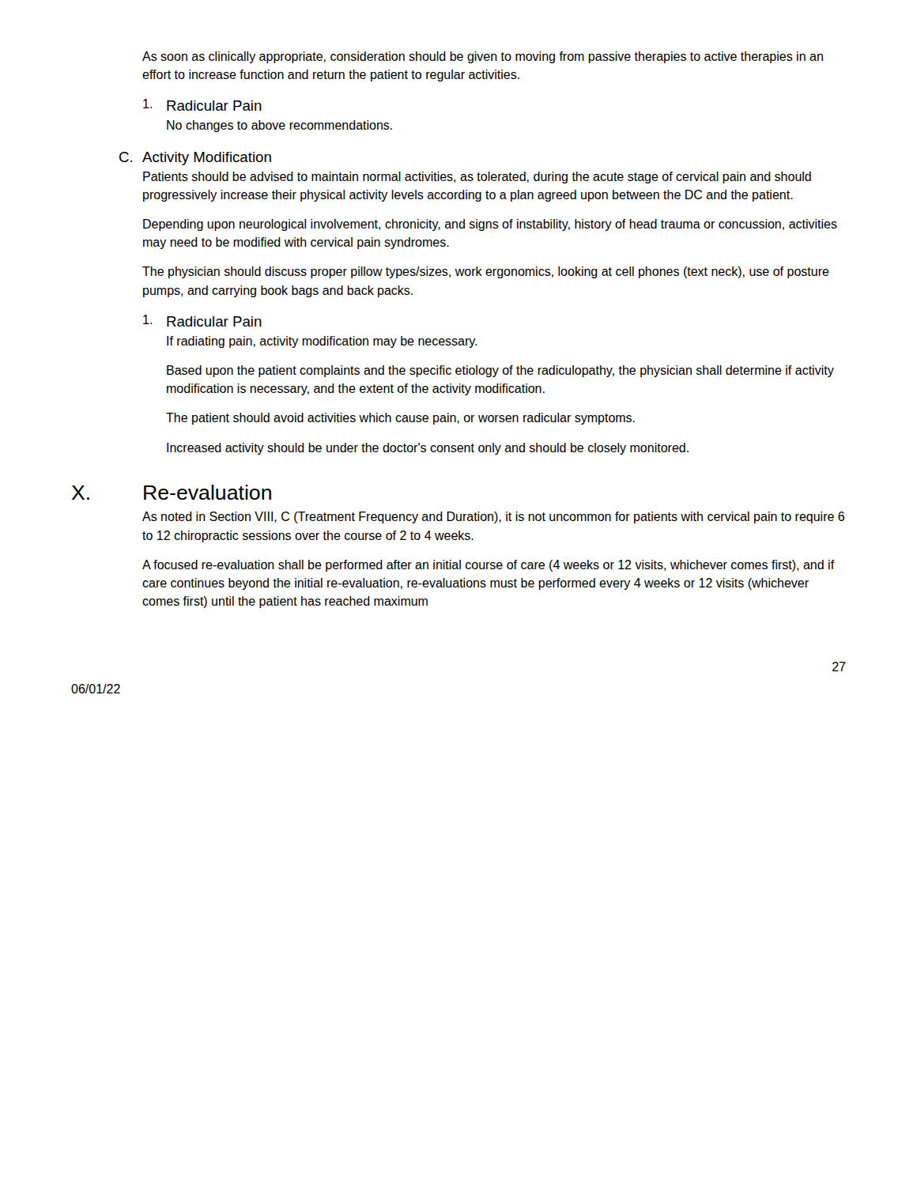As soon as clinically appropriate, consideration should be given to moving from passive therapies to active therapies in an effort to increase function and return the patient to regular activities.
1. Radicular Pain
No changes to above recommendations.
C. Activity Modification
Patients should be advised to maintain normal activities, as tolerated, during the acute stage of cervical pain and should progressively increase their physical activity levels according to a plan agreed upon between the DC and the patient.
Depending upon neurological involvement, chronicity, and signs of instability, history of head trauma or concussion, activities may need to be modified with cervical pain syndromes.
The physician should discuss proper pillow types/sizes, work ergonomics, looking at cell phones (text neck), use of posture pumps, and carrying book bags and back packs.
1. Radicular Pain
If radiating pain, activity modification may be necessary.
Based upon the patient complaints and the specific etiology of the radiculopathy, the physician shall determine if activity modification is necessary, and the extent of the activity modification.
The patient should avoid activities which cause pain, or worsen radicular symptoms.
Increased activity should be under the doctor's consent only and should be closely monitored.
X. Re-evaluation
As noted in Section VIII, C (Treatment Frequency and Duration), it is not uncommon for patients with cervical pain to require 6 to 12 chiropractic sessions over the course of 2 to 4 weeks.
A focused re-evaluation shall be performed after an initial course of care (4 weeks or 12 visits, whichever comes first), and if care continues beyond the initial re-evaluation, re-evaluations must be performed every 4 weeks or 12 visits (whichever comes first) until the patient has reached maximum
27
06/01/22